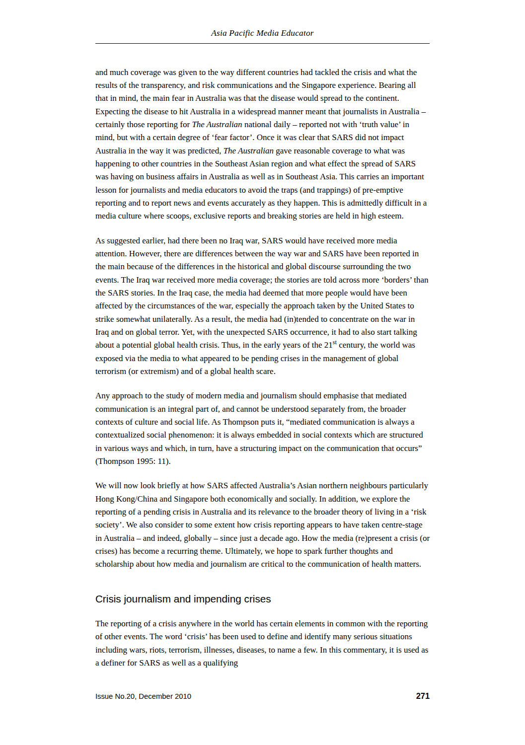Asia Pacific Media Educator
and much coverage was given to the way different countries had tackled the crisis and what the results of the transparency, and risk communications and the Singapore experience. Bearing all that in mind, the main fear in Australia was that the disease would spread to the continent. Expecting the disease to hit Australia in a widespread manner meant that journalists in Australia – certainly those reporting for The Australian national daily – reported not with ‘truth value’ in mind, but with a certain degree of ‘fear factor’. Once it was clear that SARS did not impact Australia in the way it was predicted, The Australian gave reasonable coverage to what was happening to other countries in the Southeast Asian region and what effect the spread of SARS was having on business affairs in Australia as well as in Southeast Asia. This carries an important lesson for journalists and media educators to avoid the traps (and trappings) of pre-emptive reporting and to report news and events accurately as they happen. This is admittedly difficult in a media culture where scoops, exclusive reports and breaking stories are held in high esteem.
As suggested earlier, had there been no Iraq war, SARS would have received more media attention. However, there are differences between the way war and SARS have been reported in the main because of the differences in the historical and global discourse surrounding the two events. The Iraq war received more media coverage; the stories are told across more ‘borders’ than the SARS stories. In the Iraq case, the media had deemed that more people would have been affected by the circumstances of the war, especially the approach taken by the United States to strike somewhat unilaterally. As a result, the media had (in)tended to concentrate on the war in Iraq and on global terror. Yet, with the unexpected SARS occurrence, it had to also start talking about a potential global health crisis. Thus, in the early years of the 21st century, the world was exposed via the media to what appeared to be pending crises in the management of global terrorism (or extremism) and of a global health scare.
Any approach to the study of modern media and journalism should emphasise that mediated communication is an integral part of, and cannot be understood separately from, the broader contexts of culture and social life. As Thompson puts it, “mediated communication is always a contextualized social phenomenon: it is always embedded in social contexts which are structured in various ways and which, in turn, have a structuring impact on the communication that occurs” (Thompson 1995: 11).
We will now look briefly at how SARS affected Australia’s Asian northern neighbours particularly Hong Kong/China and Singapore both economically and socially. In addition, we explore the reporting of a pending crisis in Australia and its relevance to the broader theory of living in a ‘risk society’. We also consider to some extent how crisis reporting appears to have taken centre-stage in Australia – and indeed, globally – since just a decade ago. How the media (re)present a crisis (or crises) has become a recurring theme. Ultimately, we hope to spark further thoughts and scholarship about how media and journalism are critical to the communication of health matters.
Crisis journalism and impending crises
The reporting of a crisis anywhere in the world has certain elements in common with the reporting of other events. The word ‘crisis’ has been used to define and identify many serious situations including wars, riots, terrorism, illnesses, diseases, to name a few. In this commentary, it is used as a definer for SARS as well as a qualifying
Issue No.20, December 2010 271